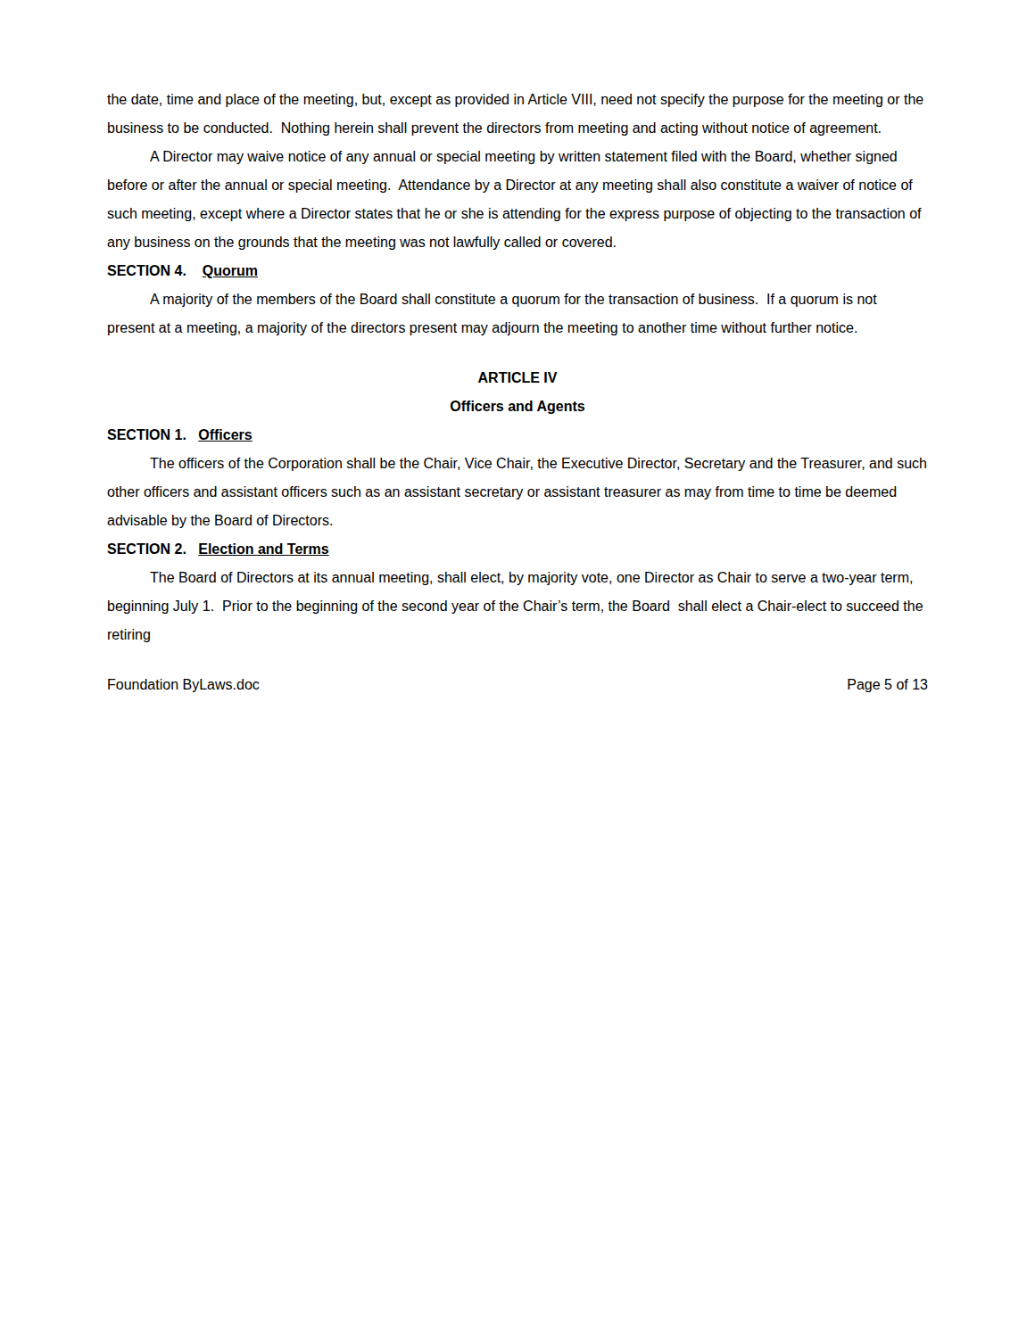the date, time and place of the meeting, but, except as provided in Article VIII, need not specify the purpose for the meeting or the business to be conducted. Nothing herein shall prevent the directors from meeting and acting without notice of agreement.
A Director may waive notice of any annual or special meeting by written statement filed with the Board, whether signed before or after the annual or special meeting. Attendance by a Director at any meeting shall also constitute a waiver of notice of such meeting, except where a Director states that he or she is attending for the express purpose of objecting to the transaction of any business on the grounds that the meeting was not lawfully called or covered.
SECTION 4. Quorum
A majority of the members of the Board shall constitute a quorum for the transaction of business. If a quorum is not present at a meeting, a majority of the directors present may adjourn the meeting to another time without further notice.
ARTICLE IV
Officers and Agents
SECTION 1. Officers
The officers of the Corporation shall be the Chair, Vice Chair, the Executive Director, Secretary and the Treasurer, and such other officers and assistant officers such as an assistant secretary or assistant treasurer as may from time to time be deemed advisable by the Board of Directors.
SECTION 2. Election and Terms
The Board of Directors at its annual meeting, shall elect, by majority vote, one Director as Chair to serve a two-year term, beginning July 1. Prior to the beginning of the second year of the Chair’s term, the Board shall elect a Chair-elect to succeed the retiring
Foundation ByLaws.doc Page 5 of 13